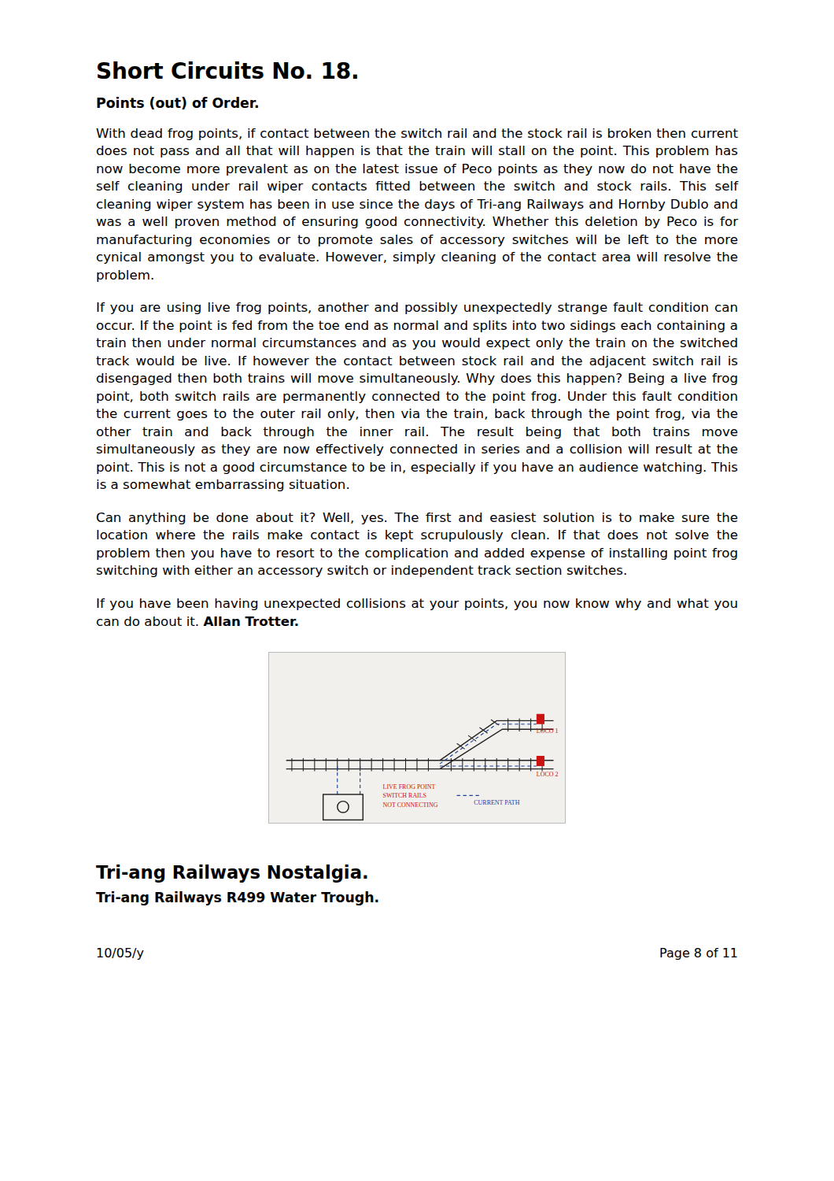Short Circuits No. 18.
Points (out) of Order.
With dead frog points, if contact between the switch rail and the stock rail is broken then current does not pass and all that will happen is that the train will stall on the point. This problem has now become more prevalent as on the latest issue of Peco points as they now do not have the self cleaning under rail wiper contacts fitted between the switch and stock rails. This self cleaning wiper system has been in use since the days of Tri-ang Railways and Hornby Dublo and was a well proven method of ensuring good connectivity. Whether this deletion by Peco is for manufacturing economies or to promote sales of accessory switches will be left to the more cynical amongst you to evaluate. However, simply cleaning of the contact area will resolve the problem.
If you are using live frog points, another and possibly unexpectedly strange fault condition can occur. If the point is fed from the toe end as normal and splits into two sidings each containing a train then under normal circumstances and as you would expect only the train on the switched track would be live. If however the contact between stock rail and the adjacent switch rail is disengaged then both trains will move simultaneously. Why does this happen? Being a live frog point, both switch rails are permanently connected to the point frog. Under this fault condition the current goes to the outer rail only, then via the train, back through the point frog, via the other train and back through the inner rail. The result being that both trains move simultaneously as they are now effectively connected in series and a collision will result at the point. This is not a good circumstance to be in, especially if you have an audience watching. This is a somewhat embarrassing situation.
Can anything be done about it? Well, yes. The first and easiest solution is to make sure the location where the rails make contact is kept scrupulously clean. If that does not solve the problem then you have to resort to the complication and added expense of installing point frog switching with either an accessory switch or independent track section switches.
If you have been having unexpected collisions at your points, you now know why and what you can do about it. Allan Trotter.
Tri-ang Railways Nostalgia.
Tri-ang Railways R499 Water Trough.
10/05/y Page 8 of 11